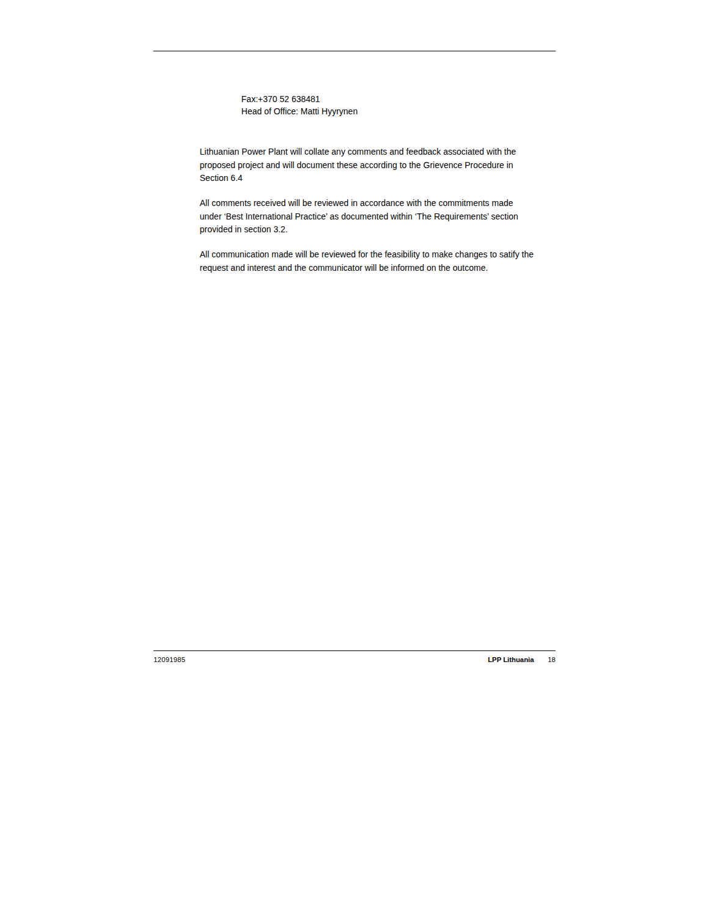Fax:+370 52 638481
Head of Office: Matti Hyyrynen
Lithuanian Power Plant will collate any comments and feedback associated with the proposed project and will document these according to the Grievence Procedure in Section 6.4
All comments received will be reviewed in accordance with the commitments made under ‘Best International Practice’ as documented within ‘The Requirements’ section provided in section 3.2.
All communication made will be reviewed for the feasibility to make changes to satify the request and interest and the communicator will be informed on the outcome.
12091985
LPP Lithuania18